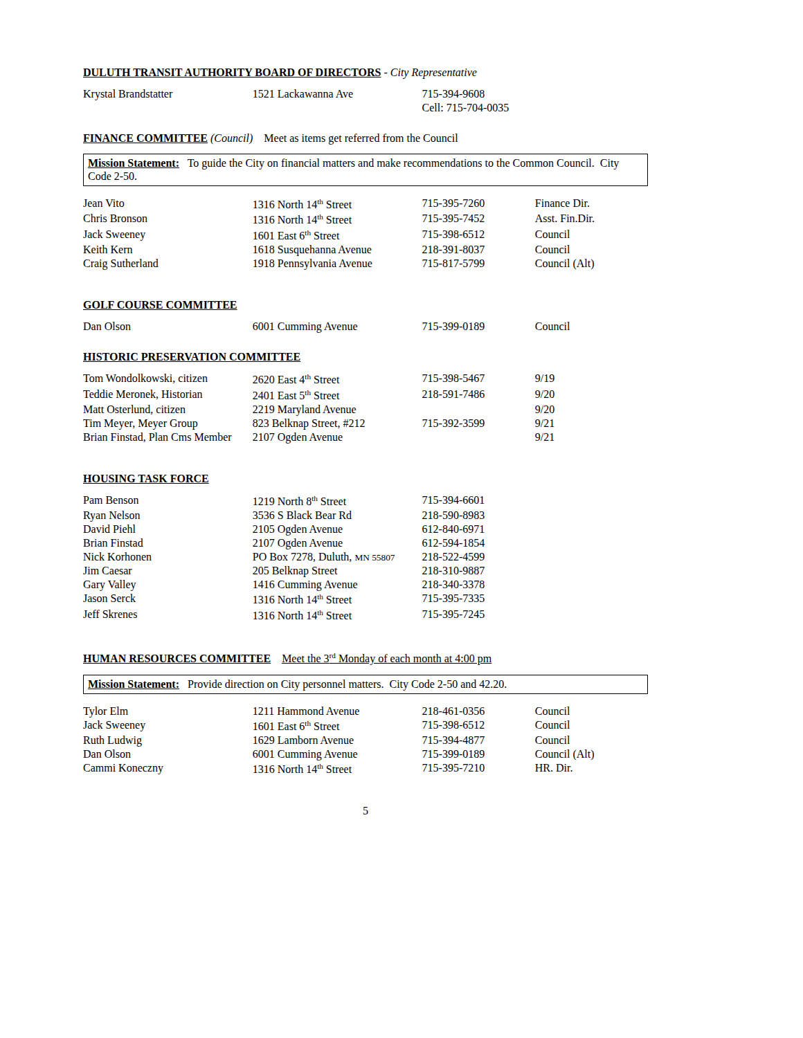DULUTH TRANSIT AUTHORITY BOARD OF DIRECTORS
- City Representative
| Krystal Brandstatter | 1521 Lackawanna Ave | 715-394-9608 | |
| | | Cell: 715-704-0035 | |
FINANCE COMMITTEE
(Council) Meet as items get referred from the Council
Mission Statement: To guide the City on financial matters and make recommendations to the Common Council. City Code 2-50.
| Jean Vito | 1316 North 14 th Street | 715-395-7260 | Finance Dir. |
| Chris Bronson | 1316 North 14 th Street | 715-395-7452 | Asst. Fin.Dir. |
| Jack Sweeney | 1601 East 6 th Street | 715-398-6512 | Council |
| Keith Kern | 1618 Susquehanna Avenue | 218-391-8037 | Council |
| Craig Sutherland | 1918 Pennsylvania Avenue | 715-817-5799 | Council (Alt) |
GOLF COURSE COMMITTEE
| Dan Olson | 6001 Cumming Avenue | 715-399-0189 | Council |
HISTORIC PRESERVATION COMMITTEE
| Tom Wondolkowski, citizen | 2620 East 4 th Street | 715-398-5467 | 9/19 |
| Teddie Meronek, Historian | 2401 East 5 th Street | 218-591-7486 | 9/20 |
| Matt Osterlund, citizen | 2219 Maryland Avenue | | 9/20 |
| Tim Meyer, Meyer Group | 823 Belknap Street, #212 | 715-392-3599 | 9/21 |
| Brian Finstad, Plan Cms Member | 2107 Ogden Avenue | | 9/21 |
HOUSING TASK FORCE
| Pam Benson | 1219 North 8 th Street | 715-394-6601 | |
| Ryan Nelson | 3536 S Black Bear Rd | 218-590-8983 | |
| David Piehl | 2105 Ogden Avenue | 612-840-6971 | |
| Brian Finstad | 2107 Ogden Avenue | 612-594-1854 | |
| Nick Korhonen | PO Box 7278, Duluth, MN 55807 | 218-522-4599 | |
| Jim Caesar | 205 Belknap Street | 218-310-9887 | |
| Gary Valley | 1416 Cumming Avenue | 218-340-3378 | |
| Jason Serck | 1316 North 14 th Street | 715-395-7335 | |
| Jeff Skrenes | 1316 North 14 th Street | 715-395-7245 | |
HUMAN RESOURCES COMMITTEE
Meet the 3rd Monday of each month at 4:00 pm
Mission Statement: Provide direction on City personnel matters. City Code 2-50 and 42.20.
| Tylor Elm | 1211 Hammond Avenue | 218-461-0356 | Council |
| Jack Sweeney | 1601 East 6 th Street | 715-398-6512 | Council |
| Ruth Ludwig | 1629 Lamborn Avenue | 715-394-4877 | Council |
| Dan Olson | 6001 Cumming Avenue | 715-399-0189 | Council (Alt) |
| Cammi Koneczny | 1316 North 14 th Street | 715-395-7210 | HR. Dir. |
5